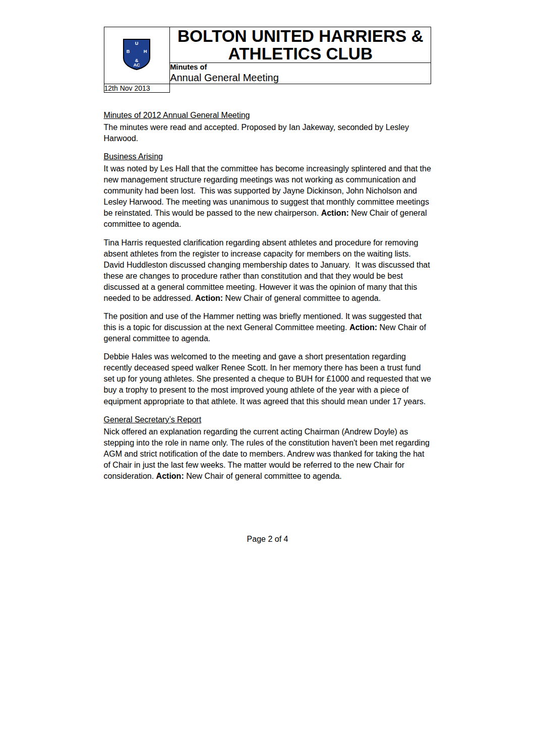| U B H & AC | BOLTON UNITED HARRIERS & ATHLETICS CLUB |
| Minutes of Annual General Meeting |
| 12th Nov 2013 | |
Minutes of 2012 Annual General Meeting
The minutes were read and accepted. Proposed by Ian Jakeway, seconded by Lesley Harwood.
Business Arising
It was noted by Les Hall that the committee has become increasingly splintered and that the new management structure regarding meetings was not working as communication and community had been lost. This was supported by Jayne Dickinson, John Nicholson and Lesley Harwood. The meeting was unanimous to suggest that monthly committee meetings be reinstated. This would be passed to the new chairperson. Action: New Chair of general committee to agenda.
Tina Harris requested clarification regarding absent athletes and procedure for removing absent athletes from the register to increase capacity for members on the waiting lists. David Huddleston discussed changing membership dates to January. It was discussed that these are changes to procedure rather than constitution and that they would be best discussed at a general committee meeting. However it was the opinion of many that this needed to be addressed. Action: New Chair of general committee to agenda.
The position and use of the Hammer netting was briefly mentioned. It was suggested that this is a topic for discussion at the next General Committee meeting. Action: New Chair of general committee to agenda.
Debbie Hales was welcomed to the meeting and gave a short presentation regarding recently deceased speed walker Renee Scott. In her memory there has been a trust fund set up for young athletes. She presented a cheque to BUH for £1000 and requested that we buy a trophy to present to the most improved young athlete of the year with a piece of equipment appropriate to that athlete. It was agreed that this should mean under 17 years.
General Secretary’s Report
Nick offered an explanation regarding the current acting Chairman (Andrew Doyle) as stepping into the role in name only. The rules of the constitution haven't been met regarding AGM and strict notification of the date to members. Andrew was thanked for taking the hat of Chair in just the last few weeks. The matter would be referred to the new Chair for consideration. Action: New Chair of general committee to agenda.
Page 2 of 4